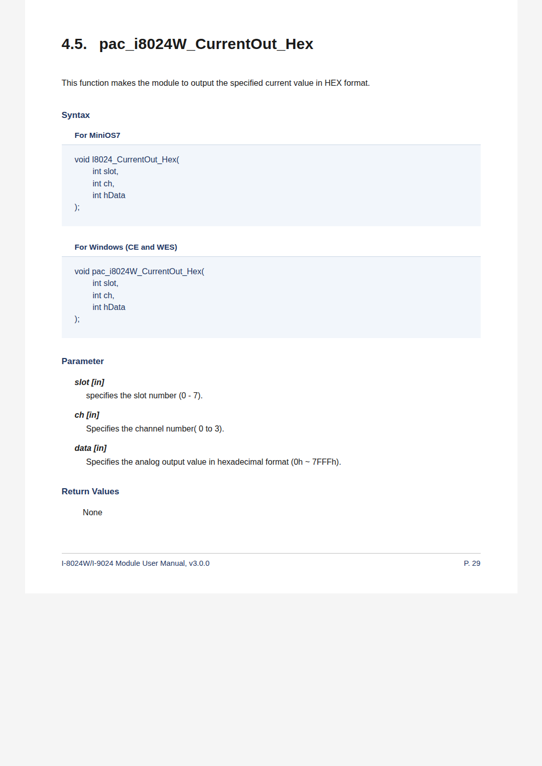4.5. pac_i8024W_CurrentOut_Hex
This function makes the module to output the specified current value in HEX format.
Syntax
For MiniOS7
void I8024_CurrentOut_Hex(
int slot,
int ch,
int hData
);
For Windows (CE and WES)
void pac_i8024W_CurrentOut_Hex(
int slot,
int ch,
int hData
);
Parameter
slot [in]
specifies the slot number (0 - 7).
ch [in]
Specifies the channel number( 0 to 3).
data [in]
Specifies the analog output value in hexadecimal format (0h ~ 7FFFh).
Return Values
None
I-8024W/I-9024 Module User Manual, v3.0.0 P. 29